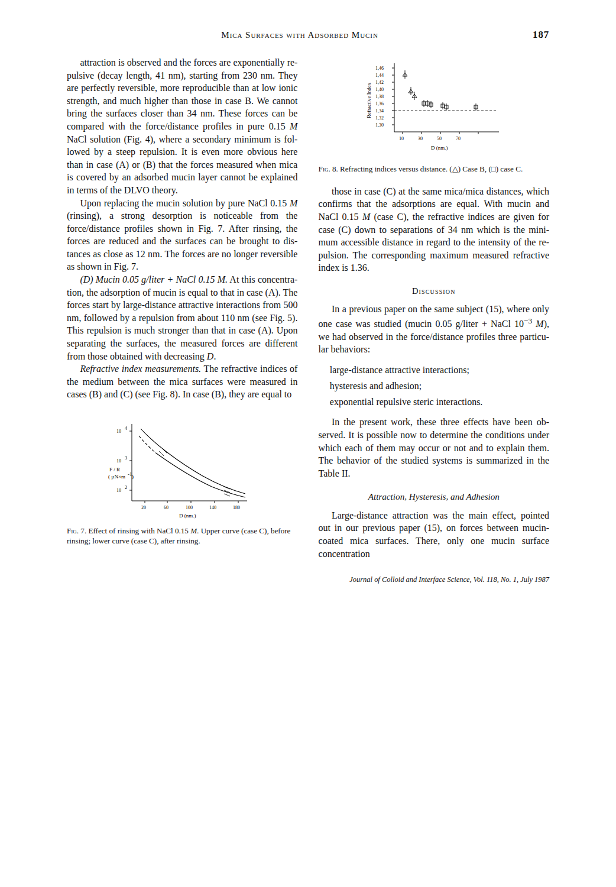Mica Surfaces with Adsorbed Mucin 187
attraction is observed and the forces are exponentially repulsive (decay length, 41 nm), starting from 230 nm. They are perfectly reversible, more reproducible than at low ionic strength, and much higher than those in case B. We cannot bring the surfaces closer than 34 nm. These forces can be compared with the force/distance profiles in pure 0.15 M NaCl solution (Fig. 4), where a secondary minimum is followed by a steep repulsion. It is even more obvious here than in case (A) or (B) that the forces measured when mica is covered by an adsorbed mucin layer cannot be explained in terms of the DLVO theory.
Upon replacing the mucin solution by pure NaCl 0.15 M (rinsing), a strong desorption is noticeable from the force/distance profiles shown in Fig. 7. After rinsing, the forces are reduced and the surfaces can be brought to distances as close as 12 nm. The forces are no longer reversible as shown in Fig. 7.
(D) Mucin 0.05 g/liter + NaCl 0.15 M. At this concentration, the adsorption of mucin is equal to that in case (A). The forces start by large-distance attractive interactions from 500 nm, followed by a repulsion from about 110 nm (see Fig. 5). This repulsion is much stronger than that in case (A). Upon separating the surfaces, the measured forces are different from those obtained with decreasing D.
Refractive index measurements. The refractive indices of the medium between the mica surfaces were measured in cases (B) and (C) (see Fig. 8). In case (B), they are equal to
10 4 10 3 10 2 F / R ( µN×m -1 ) 20 60 100 140 180 D (nm.)
Fig. 7. Effect of rinsing with NaCl 0.15 M. Upper curve (case C), before rinsing; lower curve (case C), after rinsing.
1,46 1,44 1,42 1,40 1,38 1,36 1,34 1,32 1,30 Refractive Index 10 30 50 70 D (nm.)
Fig. 8. Refracting indices versus distance. (△) Case B, (□) case C.
those in case (C) at the same mica/mica distances, which confirms that the adsorptions are equal. With mucin and NaCl 0.15 M (case C), the refractive indices are given for case (C) down to separations of 34 nm which is the minimum accessible distance in regard to the intensity of the repulsion. The corresponding maximum measured refractive index is 1.36.
Discussion
In a previous paper on the same subject (15), where only one case was studied (mucin 0.05 g/liter + NaCl 10−3 M), we had observed in the force/distance profiles three particular behaviors:
large-distance attractive interactions;
hysteresis and adhesion;
exponential repulsive steric interactions.
In the present work, these three effects have been observed. It is possible now to determine the conditions under which each of them may occur or not and to explain them. The behavior of the studied systems is summarized in the Table II.
Attraction, Hysteresis, and Adhesion
Large-distance attraction was the main effect, pointed out in our previous paper (15), on forces between mucin-coated mica surfaces. There, only one mucin surface concentration
Journal of Colloid and Interface Science, Vol. 118, No. 1, July 1987